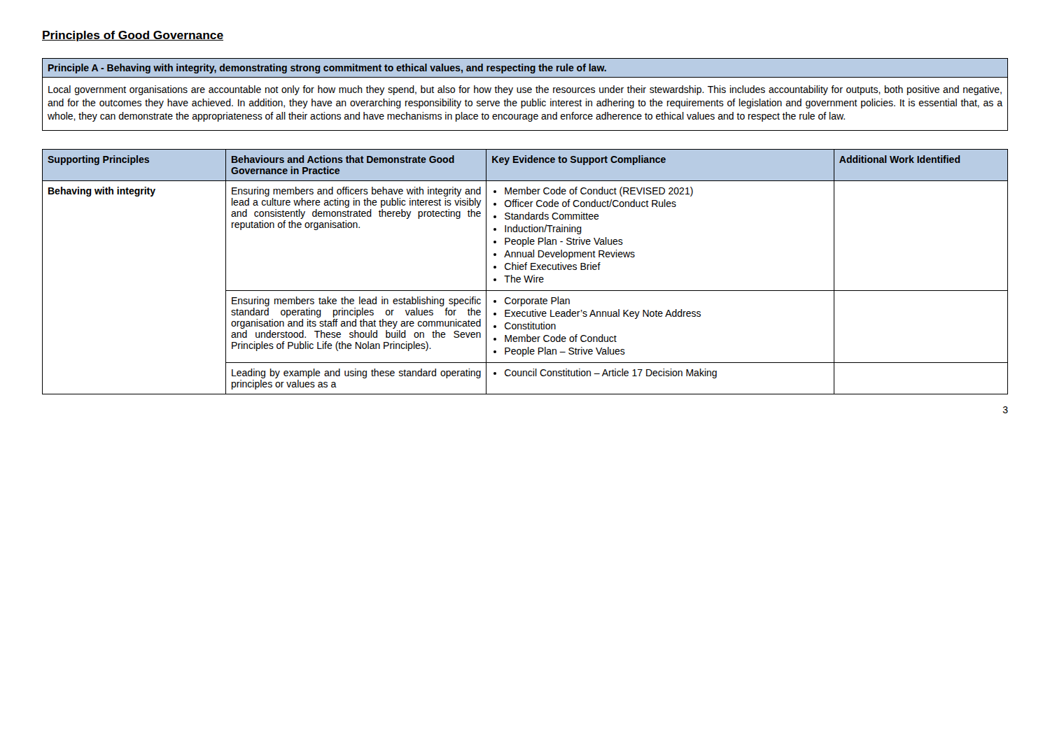Principles of Good Governance
Principle A - Behaving with integrity, demonstrating strong commitment to ethical values, and respecting the rule of law.
Local government organisations are accountable not only for how much they spend, but also for how they use the resources under their stewardship. This includes accountability for outputs, both positive and negative, and for the outcomes they have achieved. In addition, they have an overarching responsibility to serve the public interest in adhering to the requirements of legislation and government policies. It is essential that, as a whole, they can demonstrate the appropriateness of all their actions and have mechanisms in place to encourage and enforce adherence to ethical values and to respect the rule of law.
| Supporting Principles | Behaviours and Actions that Demonstrate Good Governance in Practice | Key Evidence to Support Compliance | Additional Work Identified |
| --- | --- | --- | --- |
| Behaving with integrity | Ensuring members and officers behave with integrity and lead a culture where acting in the public interest is visibly and consistently demonstrated thereby protecting the reputation of the organisation. | Member Code of Conduct (REVISED 2021) Officer Code of Conduct/Conduct Rules Standards Committee Induction/Training People Plan - Strive Values Annual Development Reviews Chief Executives Brief The Wire | |
| Ensuring members take the lead in establishing specific standard operating principles or values for the organisation and its staff and that they are communicated and understood. These should build on the Seven Principles of Public Life (the Nolan Principles). | Corporate Plan Executive Leader’s Annual Key Note Address Constitution Member Code of Conduct People Plan – Strive Values | |
| Leading by example and using these standard operating principles or values as a | Council Constitution – Article 17 Decision Making | |
3